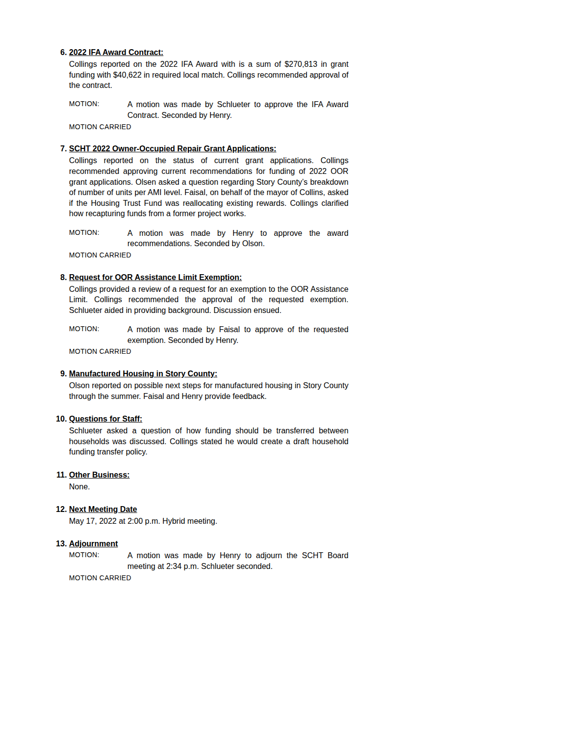2022 IFA Award Contract:
Collings reported on the 2022 IFA Award with is a sum of $270,813 in grant funding with $40,622 in required local match. Collings recommended approval of the contract.
| MOTION: | A motion was made by Schlueter to approve the IFA Award Contract. Seconded by Henry. |
MOTION CARRIED
SCHT 2022 Owner-Occupied Repair Grant Applications:
Collings reported on the status of current grant applications. Collings recommended approving current recommendations for funding of 2022 OOR grant applications. Olsen asked a question regarding Story County’s breakdown of number of units per AMI level. Faisal, on behalf of the mayor of Collins, asked if the Housing Trust Fund was reallocating existing rewards. Collings clarified how recapturing funds from a former project works.
| MOTION: | A motion was made by Henry to approve the award recommendations. Seconded by Olson. |
MOTION CARRIED
Request for OOR Assistance Limit Exemption:
Collings provided a review of a request for an exemption to the OOR Assistance Limit. Collings recommended the approval of the requested exemption. Schlueter aided in providing background. Discussion ensued.
| MOTION: | A motion was made by Faisal to approve of the requested exemption. Seconded by Henry. |
MOTION CARRIED
Manufactured Housing in Story County:
Olson reported on possible next steps for manufactured housing in Story County through the summer. Faisal and Henry provide feedback.
Questions for Staff:
Schlueter asked a question of how funding should be transferred between households was discussed. Collings stated he would create a draft household funding transfer policy.
Other Business:
None.
Next Meeting Date
May 17, 2022 at 2:00 p.m. Hybrid meeting.
Adjournment
| MOTION: | A motion was made by Henry to adjourn the SCHT Board meeting at 2:34 p.m. Schlueter seconded. |
MOTION CARRIED